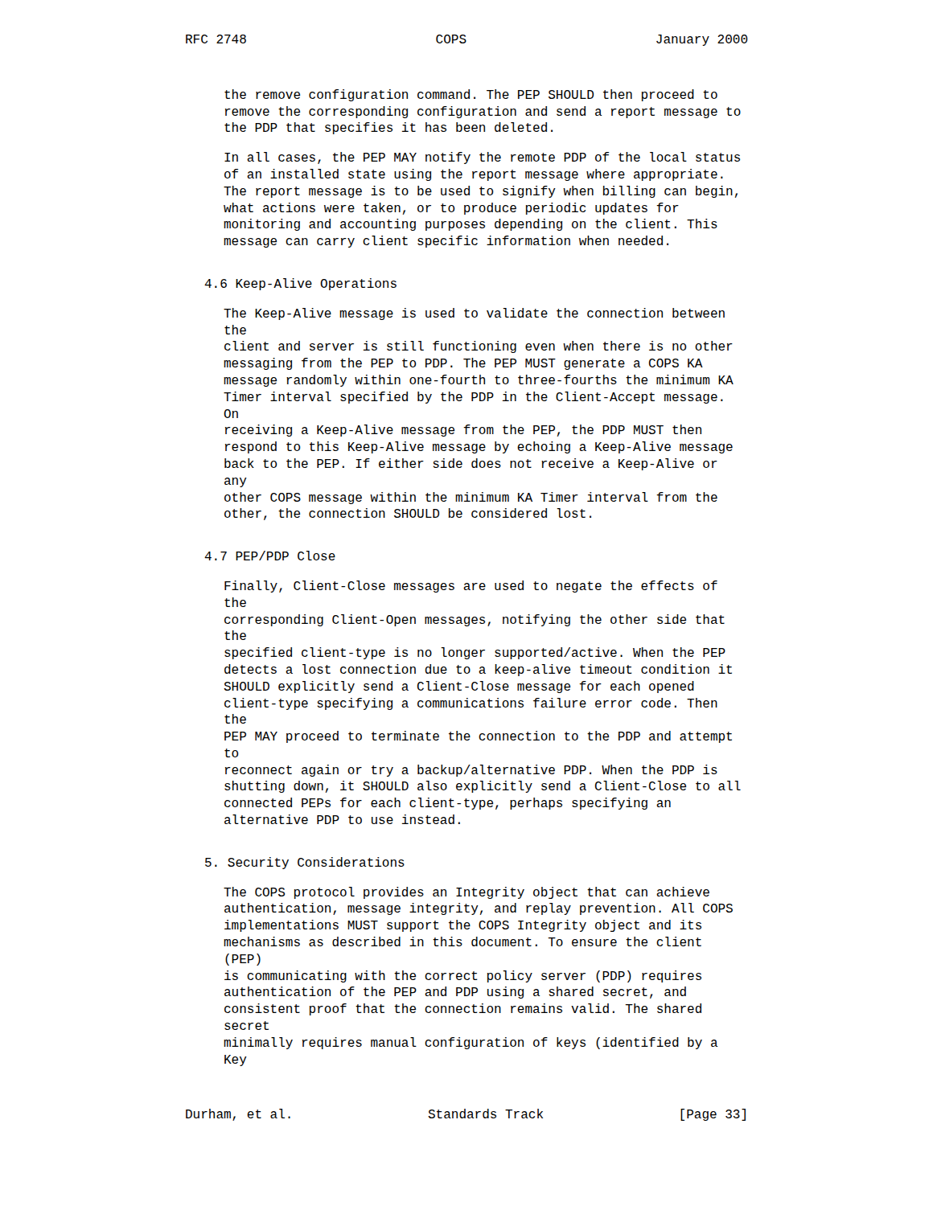RFC 2748 COPS January 2000
the remove configuration command. The PEP SHOULD then proceed to remove the corresponding configuration and send a report message to the PDP that specifies it has been deleted.
In all cases, the PEP MAY notify the remote PDP of the local status of an installed state using the report message where appropriate. The report message is to be used to signify when billing can begin, what actions were taken, or to produce periodic updates for monitoring and accounting purposes depending on the client. This message can carry client specific information when needed.
4.6 Keep-Alive Operations
The Keep-Alive message is used to validate the connection between the client and server is still functioning even when there is no other messaging from the PEP to PDP. The PEP MUST generate a COPS KA message randomly within one-fourth to three-fourths the minimum KA Timer interval specified by the PDP in the Client-Accept message. On receiving a Keep-Alive message from the PEP, the PDP MUST then respond to this Keep-Alive message by echoing a Keep-Alive message back to the PEP. If either side does not receive a Keep-Alive or any other COPS message within the minimum KA Timer interval from the other, the connection SHOULD be considered lost.
4.7 PEP/PDP Close
Finally, Client-Close messages are used to negate the effects of the corresponding Client-Open messages, notifying the other side that the specified client-type is no longer supported/active. When the PEP detects a lost connection due to a keep-alive timeout condition it SHOULD explicitly send a Client-Close message for each opened client-type specifying a communications failure error code. Then the PEP MAY proceed to terminate the connection to the PDP and attempt to reconnect again or try a backup/alternative PDP. When the PDP is shutting down, it SHOULD also explicitly send a Client-Close to all connected PEPs for each client-type, perhaps specifying an alternative PDP to use instead.
5. Security Considerations
The COPS protocol provides an Integrity object that can achieve authentication, message integrity, and replay prevention. All COPS implementations MUST support the COPS Integrity object and its mechanisms as described in this document. To ensure the client (PEP) is communicating with the correct policy server (PDP) requires authentication of the PEP and PDP using a shared secret, and consistent proof that the connection remains valid. The shared secret minimally requires manual configuration of keys (identified by a Key
Durham, et al. Standards Track [Page 33]